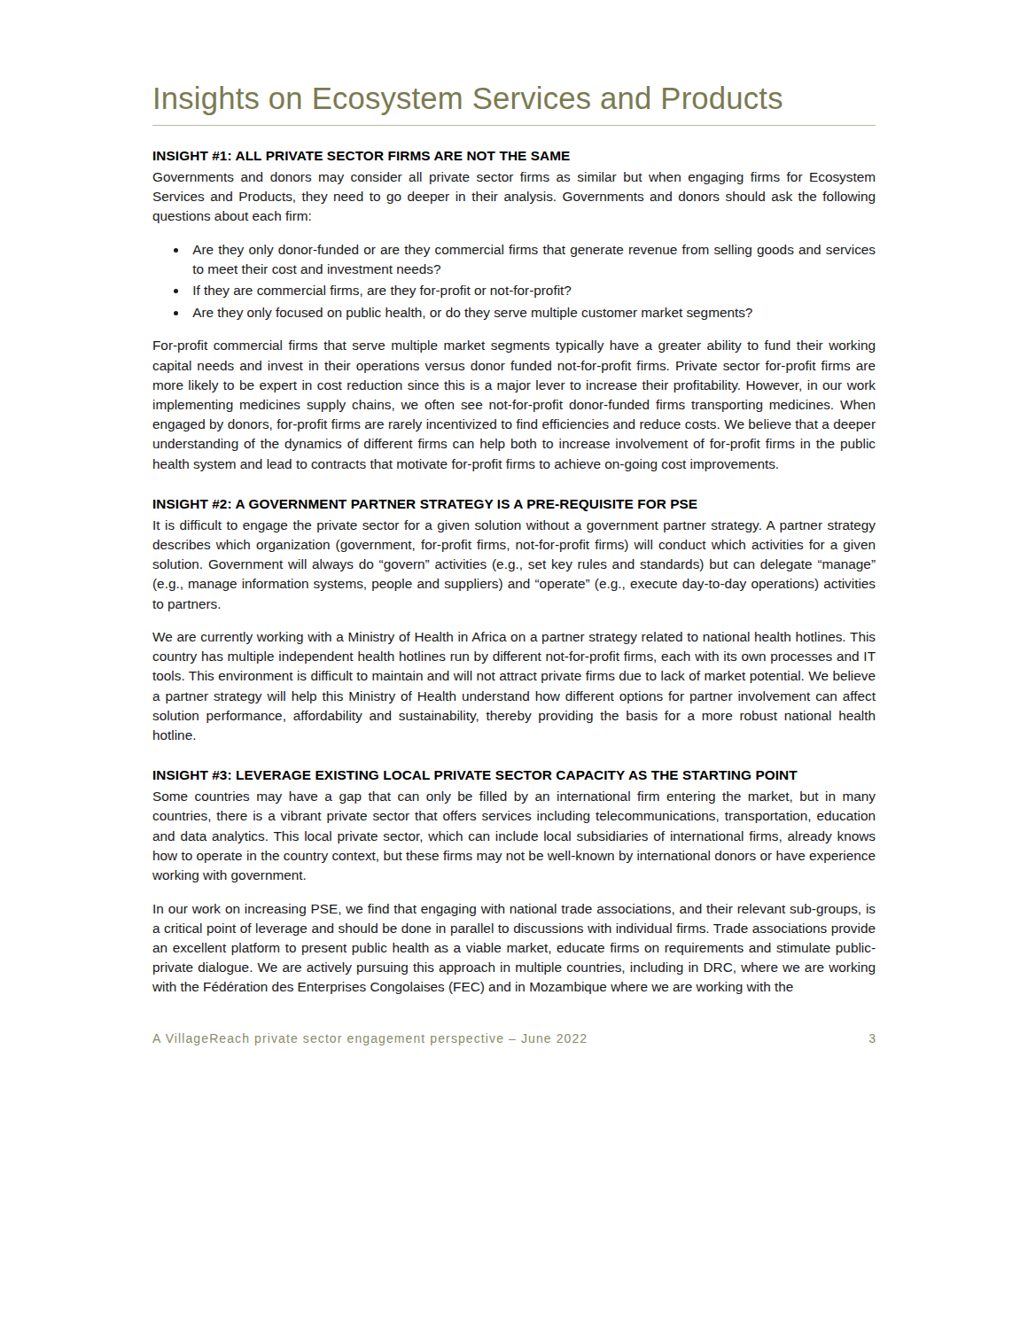Insights on Ecosystem Services and Products
INSIGHT #1: ALL PRIVATE SECTOR FIRMS ARE NOT THE SAME
Governments and donors may consider all private sector firms as similar but when engaging firms for Ecosystem Services and Products, they need to go deeper in their analysis. Governments and donors should ask the following questions about each firm:
Are they only donor-funded or are they commercial firms that generate revenue from selling goods and services to meet their cost and investment needs?
If they are commercial firms, are they for-profit or not-for-profit?
Are they only focused on public health, or do they serve multiple customer market segments?
For-profit commercial firms that serve multiple market segments typically have a greater ability to fund their working capital needs and invest in their operations versus donor funded not-for-profit firms. Private sector for-profit firms are more likely to be expert in cost reduction since this is a major lever to increase their profitability. However, in our work implementing medicines supply chains, we often see not-for-profit donor-funded firms transporting medicines. When engaged by donors, for-profit firms are rarely incentivized to find efficiencies and reduce costs. We believe that a deeper understanding of the dynamics of different firms can help both to increase involvement of for-profit firms in the public health system and lead to contracts that motivate for-profit firms to achieve on-going cost improvements.
INSIGHT #2: A GOVERNMENT PARTNER STRATEGY IS A PRE-REQUISITE FOR PSE
It is difficult to engage the private sector for a given solution without a government partner strategy. A partner strategy describes which organization (government, for-profit firms, not-for-profit firms) will conduct which activities for a given solution. Government will always do “govern” activities (e.g., set key rules and standards) but can delegate “manage” (e.g., manage information systems, people and suppliers) and “operate” (e.g., execute day-to-day operations) activities to partners.
We are currently working with a Ministry of Health in Africa on a partner strategy related to national health hotlines. This country has multiple independent health hotlines run by different not-for-profit firms, each with its own processes and IT tools. This environment is difficult to maintain and will not attract private firms due to lack of market potential. We believe a partner strategy will help this Ministry of Health understand how different options for partner involvement can affect solution performance, affordability and sustainability, thereby providing the basis for a more robust national health hotline.
INSIGHT #3: LEVERAGE EXISTING LOCAL PRIVATE SECTOR CAPACITY AS THE STARTING POINT
Some countries may have a gap that can only be filled by an international firm entering the market, but in many countries, there is a vibrant private sector that offers services including telecommunications, transportation, education and data analytics. This local private sector, which can include local subsidiaries of international firms, already knows how to operate in the country context, but these firms may not be well-known by international donors or have experience working with government.
In our work on increasing PSE, we find that engaging with national trade associations, and their relevant sub-groups, is a critical point of leverage and should be done in parallel to discussions with individual firms. Trade associations provide an excellent platform to present public health as a viable market, educate firms on requirements and stimulate public-private dialogue. We are actively pursuing this approach in multiple countries, including in DRC, where we are working with the Fédération des Enterprises Congolaises (FEC) and in Mozambique where we are working with the
A VillageReach private sector engagement perspective – June 2022 3